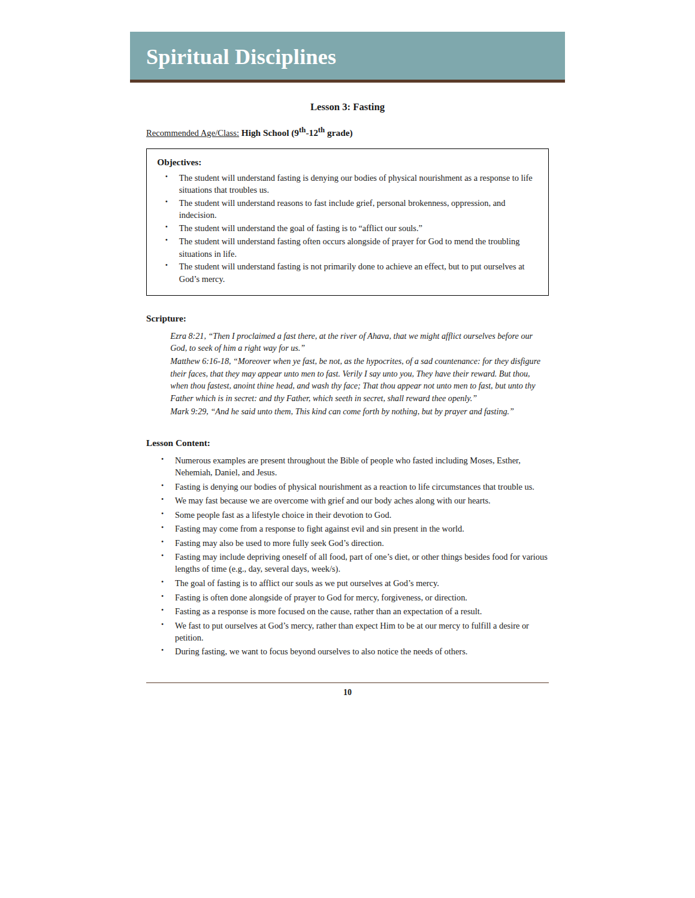Spiritual Disciplines
Lesson 3: Fasting
Recommended Age/Class: High School (9th-12th grade)
Objectives:
The student will understand fasting is denying our bodies of physical nourishment as a response to life situations that troubles us.
The student will understand reasons to fast include grief, personal brokenness, oppression, and indecision.
The student will understand the goal of fasting is to “afflict our souls.”
The student will understand fasting often occurs alongside of prayer for God to mend the troubling situations in life.
The student will understand fasting is not primarily done to achieve an effect, but to put ourselves at God’s mercy.
Scripture:
Ezra 8:21, “Then I proclaimed a fast there, at the river of Ahava, that we might afflict ourselves before our God, to seek of him a right way for us.”
Matthew 6:16-18, “Moreover when ye fast, be not, as the hypocrites, of a sad countenance: for they disfigure their faces, that they may appear unto men to fast. Verily I say unto you, They have their reward. But thou, when thou fastest, anoint thine head, and wash thy face; That thou appear not unto men to fast, but unto thy Father which is in secret: and thy Father, which seeth in secret, shall reward thee openly.”
Mark 9:29, “And he said unto them, This kind can come forth by nothing, but by prayer and fasting.”
Lesson Content:
Numerous examples are present throughout the Bible of people who fasted including Moses, Esther, Nehemiah, Daniel, and Jesus.
Fasting is denying our bodies of physical nourishment as a reaction to life circumstances that trouble us.
We may fast because we are overcome with grief and our body aches along with our hearts.
Some people fast as a lifestyle choice in their devotion to God.
Fasting may come from a response to fight against evil and sin present in the world.
Fasting may also be used to more fully seek God’s direction.
Fasting may include depriving oneself of all food, part of one’s diet, or other things besides food for various lengths of time (e.g., day, several days, week/s).
The goal of fasting is to afflict our souls as we put ourselves at God’s mercy.
Fasting is often done alongside of prayer to God for mercy, forgiveness, or direction.
Fasting as a response is more focused on the cause, rather than an expectation of a result.
We fast to put ourselves at God’s mercy, rather than expect Him to be at our mercy to fulfill a desire or petition.
During fasting, we want to focus beyond ourselves to also notice the needs of others.
10